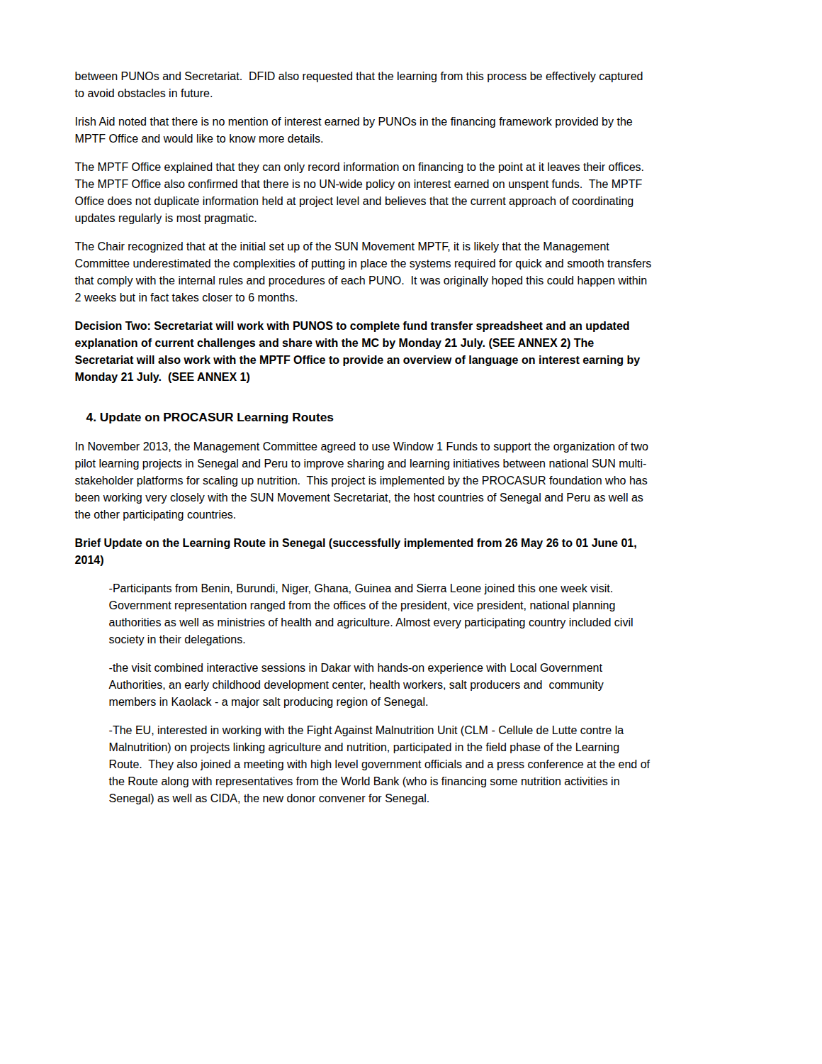between PUNOs and Secretariat. DFID also requested that the learning from this process be effectively captured to avoid obstacles in future.
Irish Aid noted that there is no mention of interest earned by PUNOs in the financing framework provided by the MPTF Office and would like to know more details.
The MPTF Office explained that they can only record information on financing to the point at it leaves their offices. The MPTF Office also confirmed that there is no UN-wide policy on interest earned on unspent funds. The MPTF Office does not duplicate information held at project level and believes that the current approach of coordinating updates regularly is most pragmatic.
The Chair recognized that at the initial set up of the SUN Movement MPTF, it is likely that the Management Committee underestimated the complexities of putting in place the systems required for quick and smooth transfers that comply with the internal rules and procedures of each PUNO. It was originally hoped this could happen within 2 weeks but in fact takes closer to 6 months.
Decision Two: Secretariat will work with PUNOS to complete fund transfer spreadsheet and an updated explanation of current challenges and share with the MC by Monday 21 July. (SEE ANNEX 2) The Secretariat will also work with the MPTF Office to provide an overview of language on interest earning by Monday 21 July. (SEE ANNEX 1)
Update on PROCASUR Learning Routes
In November 2013, the Management Committee agreed to use Window 1 Funds to support the organization of two pilot learning projects in Senegal and Peru to improve sharing and learning initiatives between national SUN multi-stakeholder platforms for scaling up nutrition. This project is implemented by the PROCASUR foundation who has been working very closely with the SUN Movement Secretariat, the host countries of Senegal and Peru as well as the other participating countries.
Brief Update on the Learning Route in Senegal (successfully implemented from 26 May 26 to 01 June 01, 2014)
-Participants from Benin, Burundi, Niger, Ghana, Guinea and Sierra Leone joined this one week visit. Government representation ranged from the offices of the president, vice president, national planning authorities as well as ministries of health and agriculture. Almost every participating country included civil society in their delegations.
-the visit combined interactive sessions in Dakar with hands-on experience with Local Government Authorities, an early childhood development center, health workers, salt producers and community members in Kaolack - a major salt producing region of Senegal.
-The EU, interested in working with the Fight Against Malnutrition Unit (CLM - Cellule de Lutte contre la Malnutrition) on projects linking agriculture and nutrition, participated in the field phase of the Learning Route. They also joined a meeting with high level government officials and a press conference at the end of the Route along with representatives from the World Bank (who is financing some nutrition activities in Senegal) as well as CIDA, the new donor convener for Senegal.